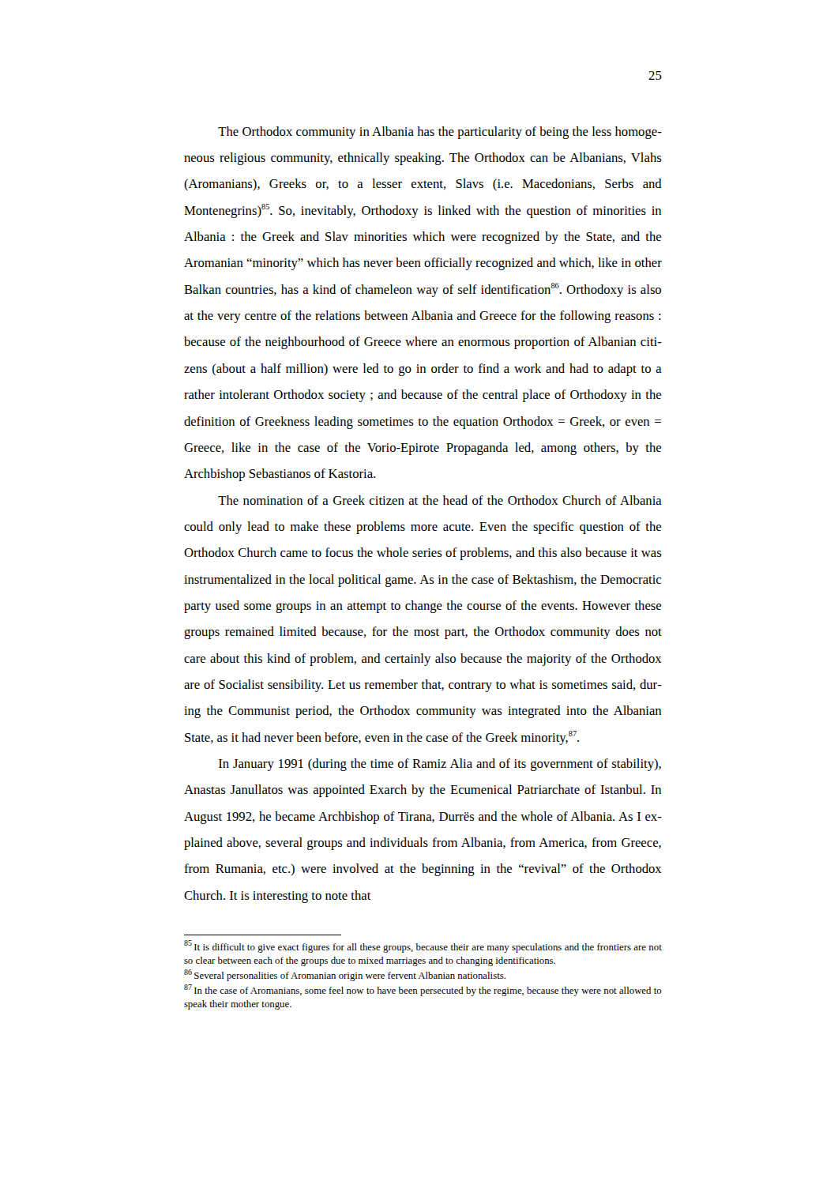25
The Orthodox community in Albania has the particularity of being the less homogeneous religious community, ethnically speaking. The Orthodox can be Albanians, Vlahs (Aromanians), Greeks or, to a lesser extent, Slavs (i.e. Macedonians, Serbs and Montenegrins)85. So, inevitably, Orthodoxy is linked with the question of minorities in Albania : the Greek and Slav minorities which were recognized by the State, and the Aromanian “minority” which has never been officially recognized and which, like in other Balkan countries, has a kind of chameleon way of self identification86. Orthodoxy is also at the very centre of the relations between Albania and Greece for the following reasons : because of the neighbourhood of Greece where an enormous proportion of Albanian citizens (about a half million) were led to go in order to find a work and had to adapt to a rather intolerant Orthodox society ; and because of the central place of Orthodoxy in the definition of Greekness leading sometimes to the equation Orthodox = Greek, or even = Greece, like in the case of the Vorio-Epirote Propaganda led, among others, by the Archbishop Sebastianos of Kastoria.
The nomination of a Greek citizen at the head of the Orthodox Church of Albania could only lead to make these problems more acute. Even the specific question of the Orthodox Church came to focus the whole series of problems, and this also because it was instrumentalized in the local political game. As in the case of Bektashism, the Democratic party used some groups in an attempt to change the course of the events. However these groups remained limited because, for the most part, the Orthodox community does not care about this kind of problem, and certainly also because the majority of the Orthodox are of Socialist sensibility. Let us remember that, contrary to what is sometimes said, during the Communist period, the Orthodox community was integrated into the Albanian State, as it had never been before, even in the case of the Greek minority,87.
In January 1991 (during the time of Ramiz Alia and of its government of stability), Anastas Janullatos was appointed Exarch by the Ecumenical Patriarchate of Istanbul. In August 1992, he became Archbishop of Tirana, Durrës and the whole of Albania. As I explained above, several groups and individuals from Albania, from America, from Greece, from Rumania, etc.) were involved at the beginning in the “revival” of the Orthodox Church. It is interesting to note that
85It is difficult to give exact figures for all these groups, because their are many speculations and the frontiers are not so clear between each of the groups due to mixed marriages and to changing identifications.
86Several personalities of Aromanian origin were fervent Albanian nationalists.
87In the case of Aromanians, some feel now to have been persecuted by the regime, because they were not allowed to speak their mother tongue.